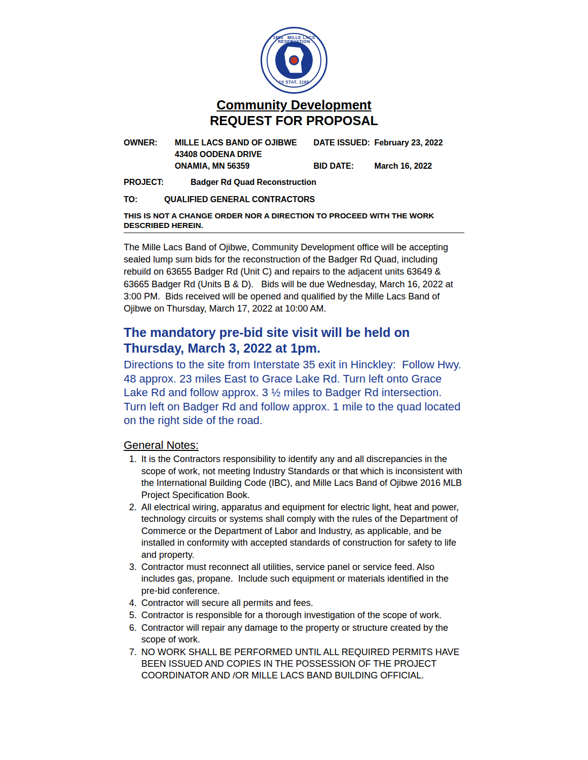1855 MILLE LACS RESERVATION
10 STAT. 1165
Community Development
REQUEST FOR PROPOSAL
| OWNER: | MILLE LACS BAND OF OJIBWE | DATE ISSUED: | February 23, 2022 |
| | 43408 OODENA DRIVE | | |
| | ONAMIA, MN 56359 | BID DATE: | March 16, 2022 |
PROJECT: Badger Rd Quad Reconstruction
TO: QUALIFIED GENERAL CONTRACTORS
THIS IS NOT A CHANGE ORDER NOR A DIRECTION TO PROCEED WITH THE WORK DESCRIBED HEREIN.
The Mille Lacs Band of Ojibwe, Community Development office will be accepting sealed lump sum bids for the reconstruction of the Badger Rd Quad, including rebuild on 63655 Badger Rd (Unit C) and repairs to the adjacent units 63649 & 63665 Badger Rd (Units B & D). Bids will be due Wednesday, March 16, 2022 at 3:00 PM. Bids received will be opened and qualified by the Mille Lacs Band of Ojibwe on Thursday, March 17, 2022 at 10:00 AM.
The mandatory pre-bid site visit will be held on Thursday, March 3, 2022 at 1pm.
Directions to the site from Interstate 35 exit in Hinckley: Follow Hwy. 48 approx. 23 miles East to Grace Lake Rd. Turn left onto Grace Lake Rd and follow approx. 3 ½ miles to Badger Rd intersection. Turn left on Badger Rd and follow approx. 1 mile to the quad located on the right side of the road.
General Notes:
It is the Contractors responsibility to identify any and all discrepancies in the scope of work, not meeting Industry Standards or that which is inconsistent with the International Building Code (IBC), and Mille Lacs Band of Ojibwe 2016 MLB Project Specification Book.
All electrical wiring, apparatus and equipment for electric light, heat and power, technology circuits or systems shall comply with the rules of the Department of Commerce or the Department of Labor and Industry, as applicable, and be installed in conformity with accepted standards of construction for safety to life and property.
Contractor must reconnect all utilities, service panel or service feed. Also includes gas, propane. Include such equipment or materials identified in the pre-bid conference.
Contractor will secure all permits and fees.
Contractor is responsible for a thorough investigation of the scope of work.
Contractor will repair any damage to the property or structure created by the scope of work.
NO WORK SHALL BE PERFORMED UNTIL ALL REQUIRED PERMITS HAVE BEEN ISSUED AND COPIES IN THE POSSESSION OF THE PROJECT COORDINATOR AND /OR MILLE LACS BAND BUILDING OFFICIAL.